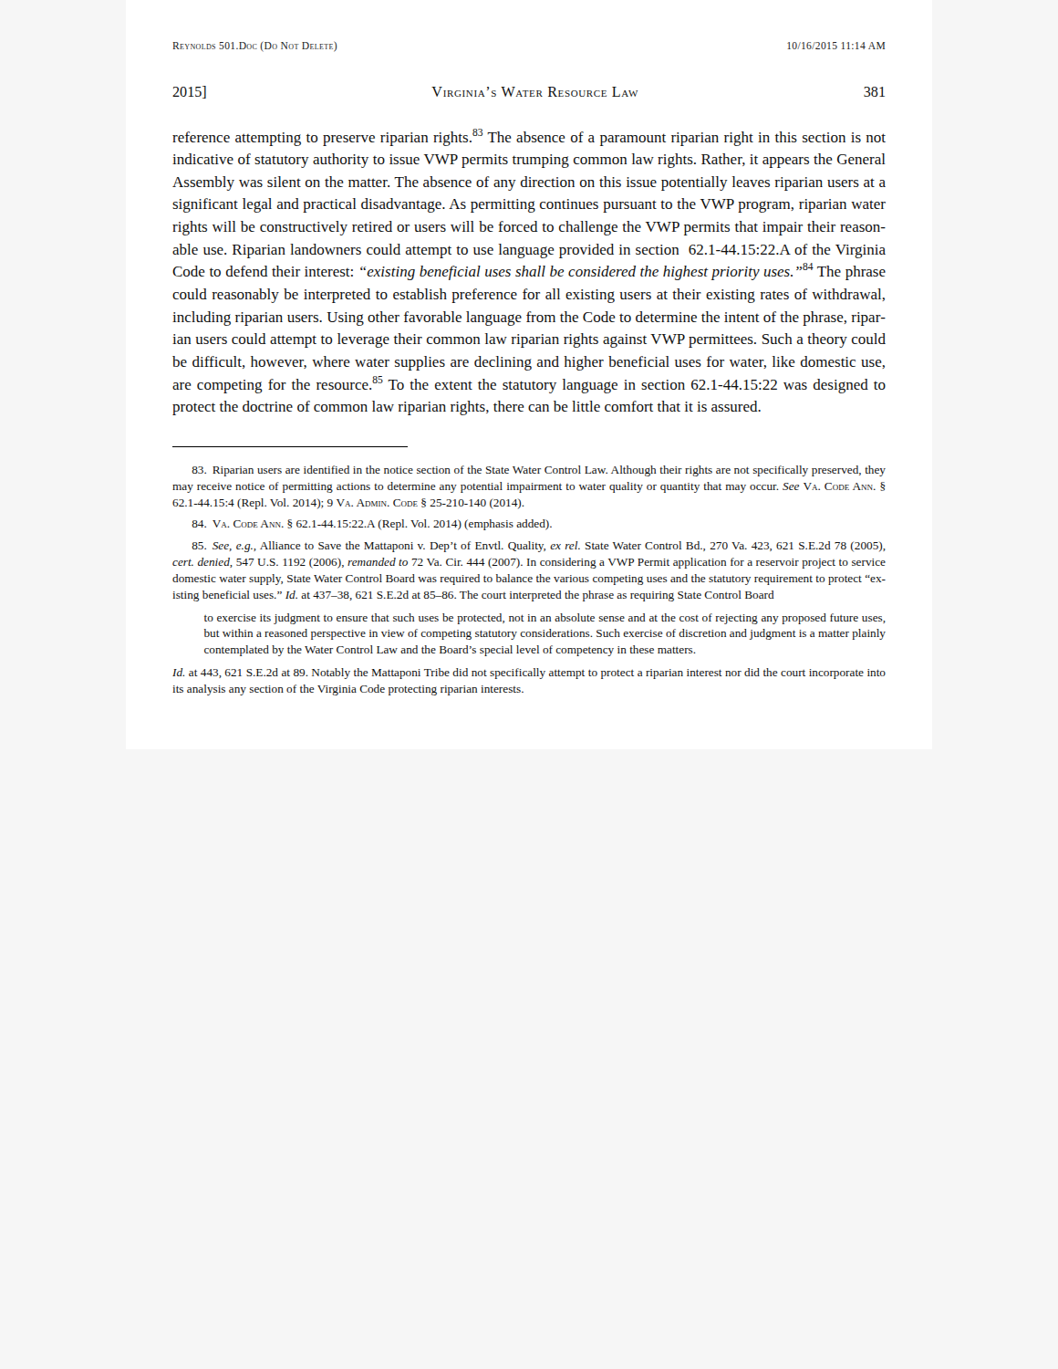Reynolds 501.Doc (Do Not Delete) 10/16/2015 11:14 AM
2015] Virginia’s Water Resource Law 381
reference attempting to preserve riparian rights.83 The absence of a paramount riparian right in this section is not indicative of statutory authority to issue VWP permits trumping common law rights. Rather, it appears the General Assembly was silent on the matter. The absence of any direction on this issue potentially leaves riparian users at a significant legal and practical disadvantage. As permitting continues pursuant to the VWP program, riparian water rights will be constructively retired or users will be forced to challenge the VWP permits that impair their reasonable use. Riparian landowners could attempt to use language provided in section 62.1-44.15:22.A of the Virginia Code to defend their interest: “existing beneficial uses shall be considered the highest priority uses.”84 The phrase could reasonably be interpreted to establish preference for all existing users at their existing rates of withdrawal, including riparian users. Using other favorable language from the Code to determine the intent of the phrase, riparian users could attempt to leverage their common law riparian rights against VWP permittees. Such a theory could be difficult, however, where water supplies are declining and higher beneficial uses for water, like domestic use, are competing for the resource.85 To the extent the statutory language in section 62.1-44.15:22 was designed to protect the doctrine of common law riparian rights, there can be little comfort that it is assured.
83. Riparian users are identified in the notice section of the State Water Control Law. Although their rights are not specifically preserved, they may receive notice of permitting actions to determine any potential impairment to water quality or quantity that may occur. See Va. Code Ann. § 62.1-44.15:4 (Repl. Vol. 2014); 9 Va. Admin. Code § 25-210-140 (2014).
84. Va. Code Ann. § 62.1-44.15:22.A (Repl. Vol. 2014) (emphasis added).
85. See, e.g., Alliance to Save the Mattaponi v. Dep’t of Envtl. Quality, ex rel. State Water Control Bd., 270 Va. 423, 621 S.E.2d 78 (2005), cert. denied, 547 U.S. 1192 (2006), remanded to 72 Va. Cir. 444 (2007). In considering a VWP Permit application for a reservoir project to service domestic water supply, State Water Control Board was required to balance the various competing uses and the statutory requirement to protect “existing beneficial uses.” Id. at 437–38, 621 S.E.2d at 85–86. The court interpreted the phrase as requiring State Control Board
to exercise its judgment to ensure that such uses be protected, not in an absolute sense and at the cost of rejecting any proposed future uses, but within a reasoned perspective in view of competing statutory considerations. Such exercise of discretion and judgment is a matter plainly contemplated by the Water Control Law and the Board’s special level of competency in these matters.
Id. at 443, 621 S.E.2d at 89. Notably the Mattaponi Tribe did not specifically attempt to protect a riparian interest nor did the court incorporate into its analysis any section of the Virginia Code protecting riparian interests.